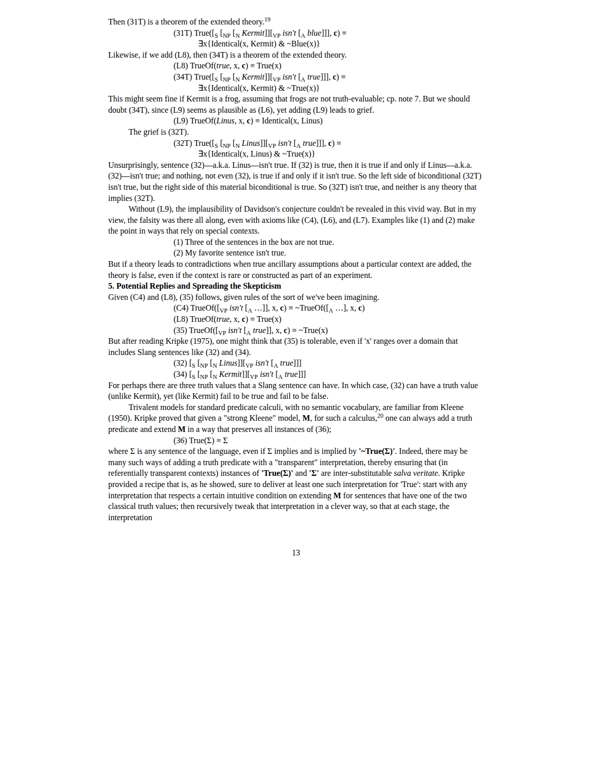Then (31T) is a theorem of the extended theory.19
(31T) True([S [NP [N Kermit]][VP isn't [A blue]]], c) ≡
∃x{Identical(x, Kermit) & ~Blue(x)}
Likewise, if we add (L8), then (34T) is a theorem of the extended theory.
(L8) TrueOf(true, x, c) ≡ True(x)
(34T) True([S [NP [N Kermit]][VP isn't [A true]]], c) ≡
∃x{Identical(x, Kermit) & ~True(x)}
This might seem fine if Kermit is a frog, assuming that frogs are not truth-evaluable; cp. note 7. But we should doubt (34T), since (L9) seems as plausible as (L6), yet adding (L9) leads to grief.
(L9) TrueOf(Linus, x, c) ≡ Identical(x, Linus)
The grief is (32T).
(32T) True([S [NP [N Linus]][VP isn't [A true]]], c) ≡
∃x{Identical(x, Linus) & ~True(x)}
Unsurprisingly, sentence (32)—a.k.a. Linus—isn't true. If (32) is true, then it is true if and only if Linus—a.k.a. (32)—isn't true; and nothing, not even (32), is true if and only if it isn't true. So the left side of biconditional (32T) isn't true, but the right side of this material biconditional is true. So (32T) isn't true, and neither is any theory that implies (32T).
Without (L9), the implausibility of Davidson's conjecture couldn't be revealed in this vivid way. But in my view, the falsity was there all along, even with axioms like (C4), (L6), and (L7). Examples like (1) and (2) make the point in ways that rely on special contexts.
(1) Three of the sentences in the box are not true.
(2) My favorite sentence isn't true.
But if a theory leads to contradictions when true ancillary assumptions about a particular context are added, the theory is false, even if the context is rare or constructed as part of an experiment.
5. Potential Replies and Spreading the Skepticism
Given (C4) and (L8), (35) follows, given rules of the sort of we've been imagining.
(C4) TrueOf([VP isn't [A …]], x, c) ≡ ~TrueOf([A …], x, c)
(L8) TrueOf(true, x, c) ≡ True(x)
(35) TrueOf([VP isn't [A true]], x, c) ≡ ~True(x)
But after reading Kripke (1975), one might think that (35) is tolerable, even if 'x' ranges over a domain that includes Slang sentences like (32) and (34).
(32) [S [NP [N Linus]][VP isn't [A true]]]
(34) [S [NP [N Kermit]][VP isn't [A true]]]
For perhaps there are three truth values that a Slang sentence can have. In which case, (32) can have a truth value (unlike Kermit), yet (like Kermit) fail to be true and fail to be false.
Trivalent models for standard predicate calculi, with no semantic vocabulary, are familiar from Kleene (1950). Kripke proved that given a "strong Kleene" model, M, for such a calculus,20 one can always add a truth predicate and extend M in a way that preserves all instances of (36);
(36) True(Σ) ≡ Σ
where Σ is any sentence of the language, even if Σ implies and is implied by '~True(Σ)'. Indeed, there may be many such ways of adding a truth predicate with a "transparent" interpretation, thereby ensuring that (in referentially transparent contexts) instances of 'True(Σ)' and 'Σ' are inter-substitutable salva veritate. Kripke provided a recipe that is, as he showed, sure to deliver at least one such interpretation for 'True': start with any interpretation that respects a certain intuitive condition on extending M for sentences that have one of the two classical truth values; then recursively tweak that interpretation in a clever way, so that at each stage, the interpretation
13